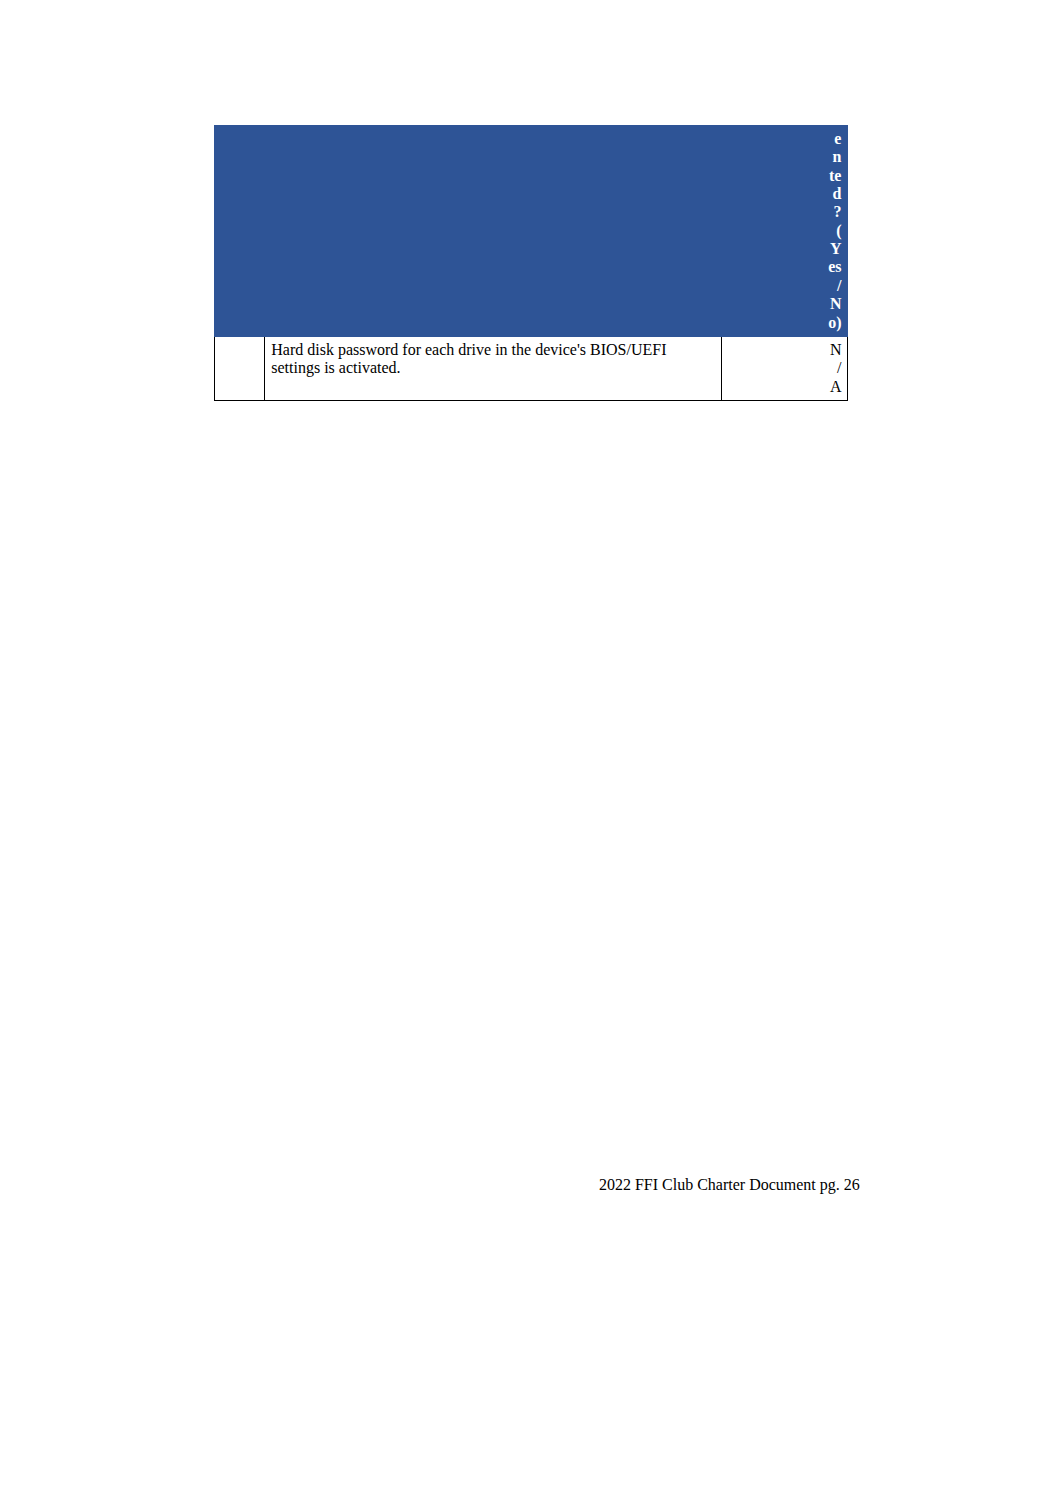| | | e n te d ? ( Y es / N o) |
| | Hard disk password for each drive in the device's BIOS/UEFI settings is activated. | N / A |
2022 FFI Club Charter Document pg. 26